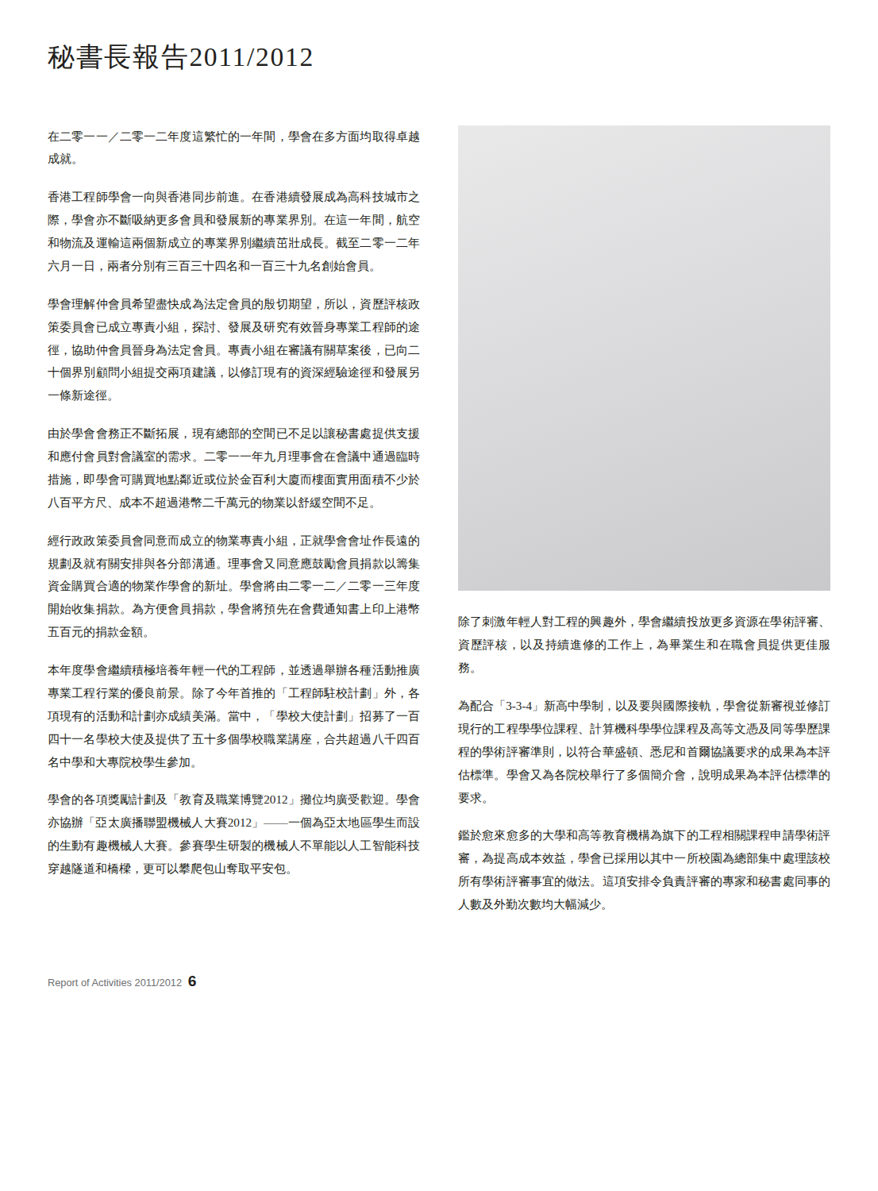秘書長報告2011/2012
在二零一一／二零一二年度這繁忙的一年間，學會在多方面均取得卓越成就。
香港工程師學會一向與香港同步前進。在香港續發展成為高科技城市之際，學會亦不斷吸納更多會員和發展新的專業界別。在這一年間，航空和物流及運輸這兩個新成立的專業界別繼續茁壯成長。截至二零一二年六月一日，兩者分別有三百三十四名和一百三十九名創始會員。
學會理解仲會員希望盡快成為法定會員的殷切期望，所以，資歷評核政策委員會已成立專責小組，探討、發展及研究有效晉身專業工程師的途徑，協助仲會員晉身為法定會員。專責小組在審議有關草案後，已向二十個界別顧問小組提交兩項建議，以修訂現有的資深經驗途徑和發展另一條新途徑。
由於學會會務正不斷拓展，現有總部的空間已不足以讓秘書處提供支援和應付會員對會議室的需求。二零一一年九月理事會在會議中通過臨時措施，即學會可購買地點鄰近或位於金百利大廈而樓面實用面積不少於八百平方尺、成本不超過港幣二千萬元的物業以舒緩空間不足。
經行政政策委員會同意而成立的物業專責小組，正就學會會址作長遠的規劃及就有關安排與各分部溝通。理事會又同意應鼓勵會員捐款以籌集資金購買合適的物業作學會的新址。學會將由二零一二／二零一三年度開始收集捐款。為方便會員捐款，學會將預先在會費通知書上印上港幣五百元的捐款金額。
本年度學會繼續積極培養年輕一代的工程師，並透過舉辦各種活動推廣專業工程行業的優良前景。除了今年首推的「工程師駐校計劃」外，各項現有的活動和計劃亦成績美滿。當中，「學校大使計劃」招募了一百四十一名學校大使及提供了五十多個學校職業講座，合共超過八千四百名中學和大專院校學生參加。
學會的各項獎勵計劃及「教育及職業博覽2012」攤位均廣受歡迎。學會亦協辦「亞太廣播聯盟機械人大賽2012」——一個為亞太地區學生而設的生動有趣機械人大賽。參賽學生研製的機械人不單能以人工智能科技穿越隧道和橋樑，更可以攀爬包山奪取平安包。
除了刺激年輕人對工程的興趣外，學會繼續投放更多資源在學術評審、資歷評核，以及持續進修的工作上，為畢業生和在職會員提供更佳服務。
為配合「3-3-4」新高中學制，以及要與國際接軌，學會從新審視並修訂現行的工程學學位課程、計算機科學學位課程及高等文憑及同等學歷課程的學術評審準則，以符合華盛頓、悉尼和首爾協議要求的成果為本評估標準。學會又為各院校舉行了多個簡介會，說明成果為本評估標準的要求。
鑑於愈來愈多的大學和高等教育機構為旗下的工程相關課程申請學術評審，為提高成本效益，學會已採用以其中一所校園為總部集中處理該校所有學術評審事宜的做法。這項安排令負責評審的專家和秘書處同事的人數及外勤次數均大幅減少。
Report of Activities 2011/2012 6